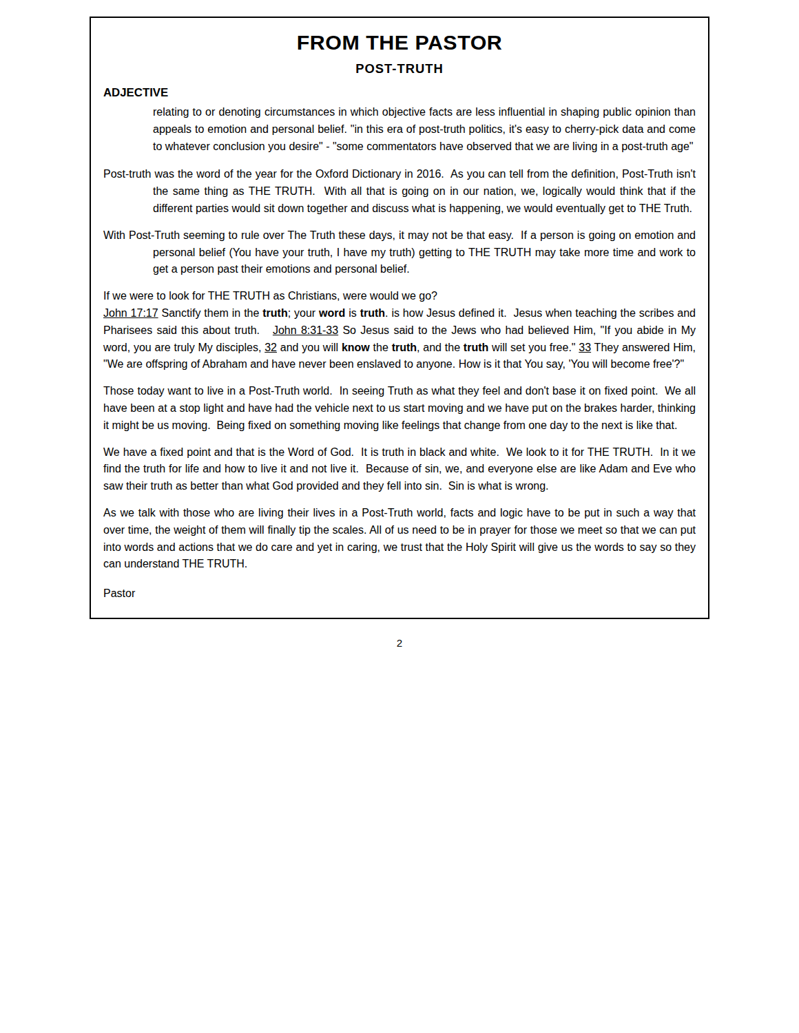FROM THE PASTOR
POST-TRUTH
ADJECTIVE
relating to or denoting circumstances in which objective facts are less influential in shaping public opinion than appeals to emotion and personal belief. "in this era of post-truth politics, it's easy to cherry-pick data and come to whatever conclusion you desire" - "some commentators have observed that we are living in a post-truth age"
Post-truth was the word of the year for the Oxford Dictionary in 2016. As you can tell from the definition, Post-Truth isn't the same thing as THE TRUTH. With all that is going on in our nation, we, logically would think that if the different parties would sit down together and discuss what is happening, we would eventually get to THE Truth.
With Post-Truth seeming to rule over The Truth these days, it may not be that easy. If a person is going on emotion and personal belief (You have your truth, I have my truth) getting to THE TRUTH may take more time and work to get a person past their emotions and personal belief.
If we were to look for THE TRUTH as Christians, were would we go?
John 17:17 Sanctify them in the truth; your word is truth. is how Jesus defined it. Jesus when teaching the scribes and Pharisees said this about truth. John 8:31-33 So Jesus said to the Jews who had believed Him, "If you abide in My word, you are truly My disciples, 32 and you will know the truth, and the truth will set you free." 33 They answered Him, "We are offspring of Abraham and have never been enslaved to anyone. How is it that You say, 'You will become free'?"
Those today want to live in a Post-Truth world. In seeing Truth as what they feel and don't base it on fixed point. We all have been at a stop light and have had the vehicle next to us start moving and we have put on the brakes harder, thinking it might be us moving. Being fixed on something moving like feelings that change from one day to the next is like that.
We have a fixed point and that is the Word of God. It is truth in black and white. We look to it for THE TRUTH. In it we find the truth for life and how to live it and not live it. Because of sin, we, and everyone else are like Adam and Eve who saw their truth as better than what God provided and they fell into sin. Sin is what is wrong.
As we talk with those who are living their lives in a Post-Truth world, facts and logic have to be put in such a way that over time, the weight of them will finally tip the scales. All of us need to be in prayer for those we meet so that we can put into words and actions that we do care and yet in caring, we trust that the Holy Spirit will give us the words to say so they can understand THE TRUTH.
Pastor
2